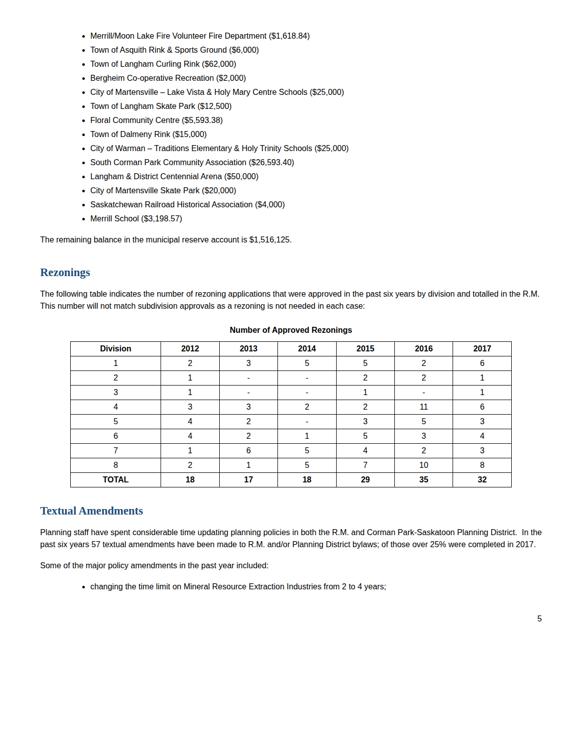Merrill/Moon Lake Fire Volunteer Fire Department ($1,618.84)
Town of Asquith Rink & Sports Ground ($6,000)
Town of Langham Curling Rink ($62,000)
Bergheim Co-operative Recreation ($2,000)
City of Martensville – Lake Vista & Holy Mary Centre Schools ($25,000)
Town of Langham Skate Park ($12,500)
Floral Community Centre ($5,593.38)
Town of Dalmeny Rink ($15,000)
City of Warman – Traditions Elementary & Holy Trinity Schools ($25,000)
South Corman Park Community Association ($26,593.40)
Langham & District Centennial Arena ($50,000)
City of Martensville Skate Park ($20,000)
Saskatchewan Railroad Historical Association ($4,000)
Merrill School ($3,198.57)
The remaining balance in the municipal reserve account is $1,516,125.
Rezonings
The following table indicates the number of rezoning applications that were approved in the past six years by division and totalled in the R.M. This number will not match subdivision approvals as a rezoning is not needed in each case:
Number of Approved Rezonings
| Division | 2012 | 2013 | 2014 | 2015 | 2016 | 2017 |
| --- | --- | --- | --- | --- | --- | --- |
| 1 | 2 | 3 | 5 | 5 | 2 | 6 |
| 2 | 1 | - | - | 2 | 2 | 1 |
| 3 | 1 | - | - | 1 | - | 1 |
| 4 | 3 | 3 | 2 | 2 | 11 | 6 |
| 5 | 4 | 2 | - | 3 | 5 | 3 |
| 6 | 4 | 2 | 1 | 5 | 3 | 4 |
| 7 | 1 | 6 | 5 | 4 | 2 | 3 |
| 8 | 2 | 1 | 5 | 7 | 10 | 8 |
| TOTAL | 18 | 17 | 18 | 29 | 35 | 32 |
Textual Amendments
Planning staff have spent considerable time updating planning policies in both the R.M. and Corman Park-Saskatoon Planning District. In the past six years 57 textual amendments have been made to R.M. and/or Planning District bylaws; of those over 25% were completed in 2017.
Some of the major policy amendments in the past year included:
changing the time limit on Mineral Resource Extraction Industries from 2 to 4 years;
5